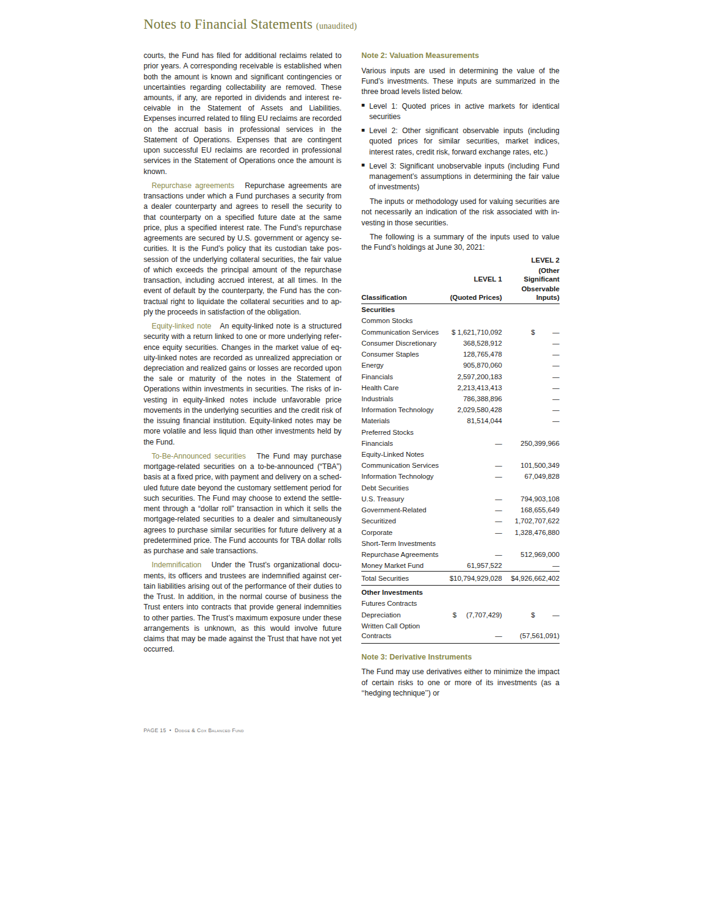Notes to Financial Statements (unaudited)
courts, the Fund has filed for additional reclaims related to prior years. A corresponding receivable is established when both the amount is known and significant contingencies or uncertainties regarding collectability are removed. These amounts, if any, are reported in dividends and interest receivable in the Statement of Assets and Liabilities. Expenses incurred related to filing EU reclaims are recorded on the accrual basis in professional services in the Statement of Operations. Expenses that are contingent upon successful EU reclaims are recorded in professional services in the Statement of Operations once the amount is known.
Repurchase agreements Repurchase agreements are transactions under which a Fund purchases a security from a dealer counterparty and agrees to resell the security to that counterparty on a specified future date at the same price, plus a specified interest rate. The Fund’s repurchase agreements are secured by U.S. government or agency securities. It is the Fund’s policy that its custodian take possession of the underlying collateral securities, the fair value of which exceeds the principal amount of the repurchase transaction, including accrued interest, at all times. In the event of default by the counterparty, the Fund has the contractual right to liquidate the collateral securities and to apply the proceeds in satisfaction of the obligation.
Equity-linked note An equity-linked note is a structured security with a return linked to one or more underlying reference equity securities. Changes in the market value of equity-linked notes are recorded as unrealized appreciation or depreciation and realized gains or losses are recorded upon the sale or maturity of the notes in the Statement of Operations within investments in securities. The risks of investing in equity-linked notes include unfavorable price movements in the underlying securities and the credit risk of the issuing financial institution. Equity-linked notes may be more volatile and less liquid than other investments held by the Fund.
To-Be-Announced securities The Fund may purchase mortgage-related securities on a to-be-announced (“TBA”) basis at a fixed price, with payment and delivery on a scheduled future date beyond the customary settlement period for such securities. The Fund may choose to extend the settlement through a “dollar roll” transaction in which it sells the mortgage-related securities to a dealer and simultaneously agrees to purchase similar securities for future delivery at a predetermined price. The Fund accounts for TBA dollar rolls as purchase and sale transactions.
Indemnification Under the Trust’s organizational documents, its officers and trustees are indemnified against certain liabilities arising out of the performance of their duties to the Trust. In addition, in the normal course of business the Trust enters into contracts that provide general indemnities to other parties. The Trust’s maximum exposure under these arrangements is unknown, as this would involve future claims that may be made against the Trust that have not yet occurred.
Note 2: Valuation Measurements
Various inputs are used in determining the value of the Fund’s investments. These inputs are summarized in the three broad levels listed below.
Level 1: Quoted prices in active markets for identical securities
Level 2: Other significant observable inputs (including quoted prices for similar securities, market indices, interest rates, credit risk, forward exchange rates, etc.)
Level 3: Significant unobservable inputs (including Fund management’s assumptions in determining the fair value of investments)
The inputs or methodology used for valuing securities are not necessarily an indication of the risk associated with investing in those securities.
The following is a summary of the inputs used to value the Fund’s holdings at June 30, 2021:
| | | LEVEL 2 |
| --- | --- | --- |
| | LEVEL 1 | (Other Significant |
| Classification | (Quoted Prices) | Observable Inputs) |
| Securities |
| Common Stocks | | |
| Communication Services | $ 1,621,710,092 | $ — |
| Consumer Discretionary | 368,528,912 | — |
| Consumer Staples | 128,765,478 | — |
| Energy | 905,870,060 | — |
| Financials | 2,597,200,183 | — |
| Health Care | 2,213,413,413 | — |
| Industrials | 786,388,896 | — |
| Information Technology | 2,029,580,428 | — |
| Materials | 81,514,044 | — |
| Preferred Stocks | | |
| Financials | — | 250,399,966 |
| Equity-Linked Notes | | |
| Communication Services | — | 101,500,349 |
| Information Technology | — | 67,049,828 |
| Debt Securities | | |
| U.S. Treasury | — | 794,903,108 |
| Government-Related | — | 168,655,649 |
| Securitized | — | 1,702,707,622 |
| Corporate | — | 1,328,476,880 |
| Short-Term Investments | | |
| Repurchase Agreements | — | 512,969,000 |
| Money Market Fund | 61,957,522 | — |
| Total Securities | $10,794,929,028 | $4,926,662,402 |
| Other Investments |
| Futures Contracts | | |
| Depreciation | $ (7,707,429) | $ — |
| Written Call Option Contracts | — | (57,561,091) |
Note 3: Derivative Instruments
The Fund may use derivatives either to minimize the impact of certain risks to one or more of its investments (as a ‘‘hedging technique’’) or
PAGE 15 • Dodge & Cox Balanced Fund